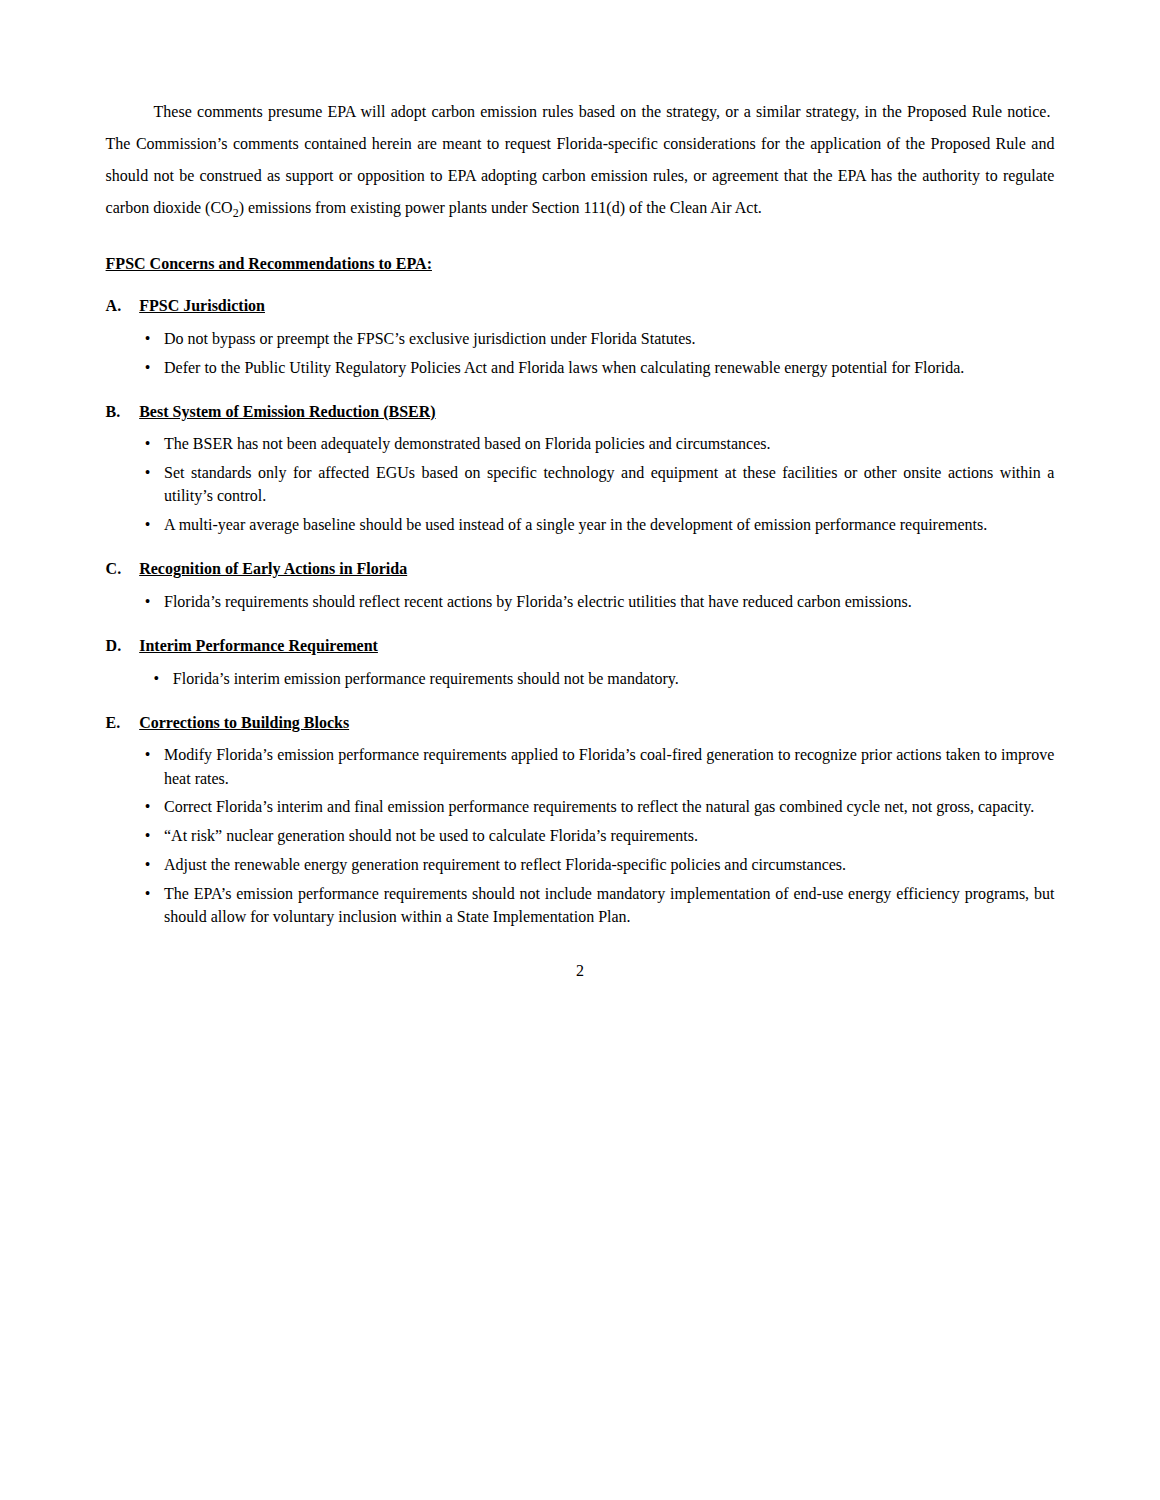These comments presume EPA will adopt carbon emission rules based on the strategy, or a similar strategy, in the Proposed Rule notice. The Commission’s comments contained herein are meant to request Florida-specific considerations for the application of the Proposed Rule and should not be construed as support or opposition to EPA adopting carbon emission rules, or agreement that the EPA has the authority to regulate carbon dioxide (CO2) emissions from existing power plants under Section 111(d) of the Clean Air Act.
FPSC Concerns and Recommendations to EPA:
A. FPSC Jurisdiction
Do not bypass or preempt the FPSC’s exclusive jurisdiction under Florida Statutes.
Defer to the Public Utility Regulatory Policies Act and Florida laws when calculating renewable energy potential for Florida.
B. Best System of Emission Reduction (BSER)
The BSER has not been adequately demonstrated based on Florida policies and circumstances.
Set standards only for affected EGUs based on specific technology and equipment at these facilities or other onsite actions within a utility’s control.
A multi-year average baseline should be used instead of a single year in the development of emission performance requirements.
C. Recognition of Early Actions in Florida
Florida’s requirements should reflect recent actions by Florida’s electric utilities that have reduced carbon emissions.
D. Interim Performance Requirement
Florida’s interim emission performance requirements should not be mandatory.
E. Corrections to Building Blocks
Modify Florida’s emission performance requirements applied to Florida’s coal-fired generation to recognize prior actions taken to improve heat rates.
Correct Florida’s interim and final emission performance requirements to reflect the natural gas combined cycle net, not gross, capacity.
“At risk” nuclear generation should not be used to calculate Florida’s requirements.
Adjust the renewable energy generation requirement to reflect Florida-specific policies and circumstances.
The EPA’s emission performance requirements should not include mandatory implementation of end-use energy efficiency programs, but should allow for voluntary inclusion within a State Implementation Plan.
2